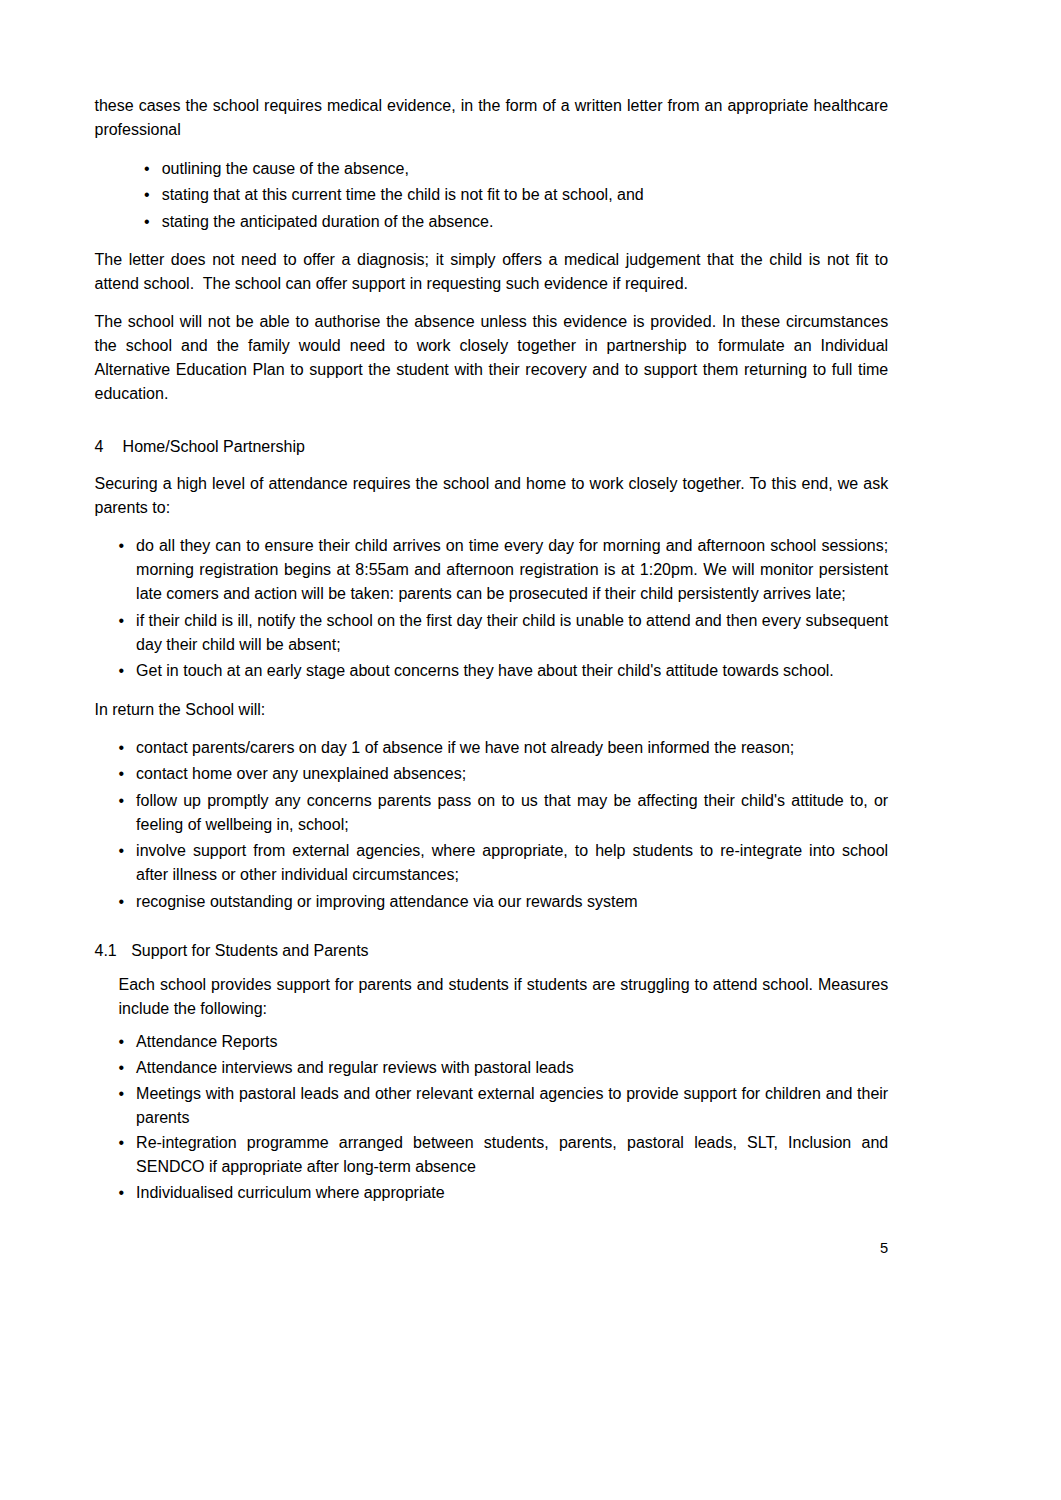these cases the school requires medical evidence, in the form of a written letter from an appropriate healthcare professional
outlining the cause of the absence,
stating that at this current time the child is not fit to be at school, and
stating the anticipated duration of the absence.
The letter does not need to offer a diagnosis; it simply offers a medical judgement that the child is not fit to attend school. The school can offer support in requesting such evidence if required.
The school will not be able to authorise the absence unless this evidence is provided. In these circumstances the school and the family would need to work closely together in partnership to formulate an Individual Alternative Education Plan to support the student with their recovery and to support them returning to full time education.
4 Home/School Partnership
Securing a high level of attendance requires the school and home to work closely together. To this end, we ask parents to:
do all they can to ensure their child arrives on time every day for morning and afternoon school sessions; morning registration begins at 8:55am and afternoon registration is at 1:20pm. We will monitor persistent late comers and action will be taken: parents can be prosecuted if their child persistently arrives late;
if their child is ill, notify the school on the first day their child is unable to attend and then every subsequent day their child will be absent;
Get in touch at an early stage about concerns they have about their child's attitude towards school.
In return the School will:
contact parents/carers on day 1 of absence if we have not already been informed the reason;
contact home over any unexplained absences;
follow up promptly any concerns parents pass on to us that may be affecting their child's attitude to, or feeling of wellbeing in, school;
involve support from external agencies, where appropriate, to help students to re-integrate into school after illness or other individual circumstances;
recognise outstanding or improving attendance via our rewards system
4.1 Support for Students and Parents
Each school provides support for parents and students if students are struggling to attend school. Measures include the following:
Attendance Reports
Attendance interviews and regular reviews with pastoral leads
Meetings with pastoral leads and other relevant external agencies to provide support for children and their parents
Re-integration programme arranged between students, parents, pastoral leads, SLT, Inclusion and SENDCO if appropriate after long-term absence
Individualised curriculum where appropriate
5